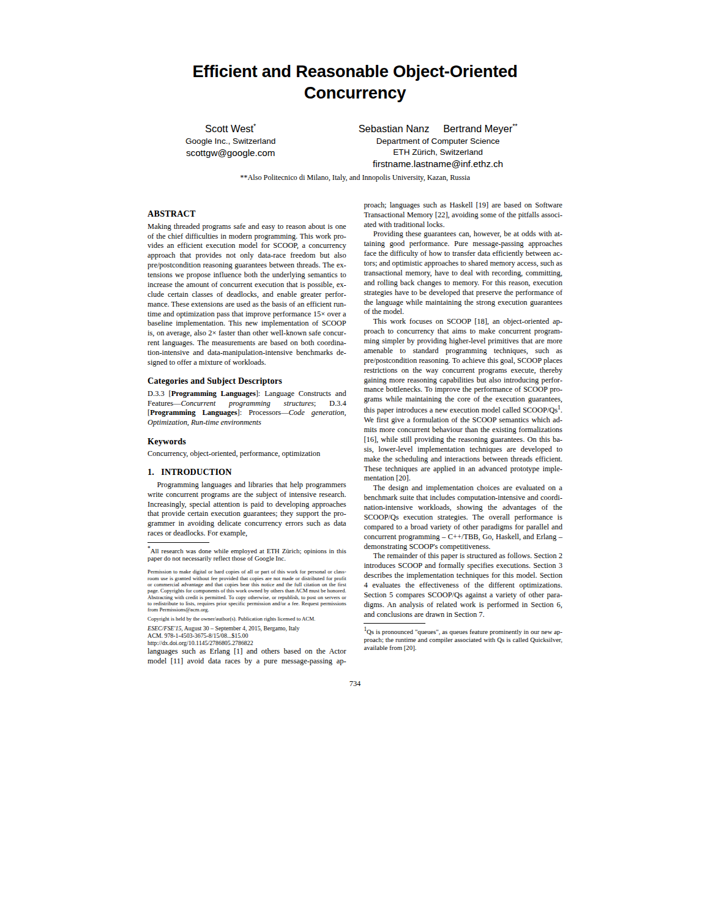Efficient and Reasonable Object-Oriented Concurrency
| Scott West * Google Inc., Switzerland scottgw@google.com | Sebastian Nanz Bertrand Meyer ** Department of Computer Science ETH Zürich, Switzerland firstname.lastname@inf.ethz.ch |
**Also Politecnico di Milano, Italy, and Innopolis University, Kazan, Russia
ABSTRACT
Making threaded programs safe and easy to reason about is one of the chief difficulties in modern programming. This work provides an efficient execution model for SCOOP, a concurrency approach that provides not only data-race freedom but also pre/postcondition reasoning guarantees between threads. The extensions we propose influence both the underlying semantics to increase the amount of concurrent execution that is possible, exclude certain classes of deadlocks, and enable greater performance. These extensions are used as the basis of an efficient runtime and optimization pass that improve performance 15× over a baseline implementation. This new implementation of SCOOP is, on average, also 2× faster than other well-known safe concurrent languages. The measurements are based on both coordination-intensive and data-manipulation-intensive benchmarks designed to offer a mixture of workloads.
Categories and Subject Descriptors
D.3.3 [Programming Languages]: Language Constructs and Features—Concurrent programming structures; D.3.4 [Programming Languages]: Processors—Code generation, Optimization, Run-time environments
Keywords
Concurrency, object-oriented, performance, optimization
1. INTRODUCTION
Programming languages and libraries that help programmers write concurrent programs are the subject of intensive research. Increasingly, special attention is paid to developing approaches that provide certain execution guarantees; they support the programmer in avoiding delicate concurrency errors such as data races or deadlocks. For example,
*All research was done while employed at ETH Zürich; opinions in this paper do not necessarily reflect those of Google Inc.
Permission to make digital or hard copies of all or part of this work for personal or classroom use is granted without fee provided that copies are not made or distributed for profit or commercial advantage and that copies bear this notice and the full citation on the first page. Copyrights for components of this work owned by others than ACM must be honored. Abstracting with credit is permitted. To copy otherwise, or republish, to post on servers or to redistribute to lists, requires prior specific permission and/or a fee. Request permissions from Permissions@acm.org.
Copyright is held by the owner/author(s). Publication rights licensed to ACM.
ESEC/FSE'15, August 30 – September 4, 2015, Bergamo, Italy
ACM. 978-1-4503-3675-8/15/08...$15.00
http://dx.doi.org/10.1145/2786805.2786822
languages such as Erlang [1] and others based on the Actor model [11] avoid data races by a pure message-passing approach; languages such as Haskell [19] are based on Software Transactional Memory [22], avoiding some of the pitfalls associated with traditional locks.
Providing these guarantees can, however, be at odds with attaining good performance. Pure message-passing approaches face the difficulty of how to transfer data efficiently between actors; and optimistic approaches to shared memory access, such as transactional memory, have to deal with recording, committing, and rolling back changes to memory. For this reason, execution strategies have to be developed that preserve the performance of the language while maintaining the strong execution guarantees of the model.
This work focuses on SCOOP [18], an object-oriented approach to concurrency that aims to make concurrent programming simpler by providing higher-level primitives that are more amenable to standard programming techniques, such as pre/postcondition reasoning. To achieve this goal, SCOOP places restrictions on the way concurrent programs execute, thereby gaining more reasoning capabilities but also introducing performance bottlenecks. To improve the performance of SCOOP programs while maintaining the core of the execution guarantees, this paper introduces a new execution model called SCOOP/Qs1. We first give a formulation of the SCOOP semantics which admits more concurrent behaviour than the existing formalizations [16], while still providing the reasoning guarantees. On this basis, lower-level implementation techniques are developed to make the scheduling and interactions between threads efficient. These techniques are applied in an advanced prototype implementation [20].
The design and implementation choices are evaluated on a benchmark suite that includes computation-intensive and coordination-intensive workloads, showing the advantages of the SCOOP/Qs execution strategies. The overall performance is compared to a broad variety of other paradigms for parallel and concurrent programming – C++/TBB, Go, Haskell, and Erlang – demonstrating SCOOP's competitiveness.
The remainder of this paper is structured as follows. Section 2 introduces SCOOP and formally specifies executions. Section 3 describes the implementation techniques for this model. Section 4 evaluates the effectiveness of the different optimizations. Section 5 compares SCOOP/Qs against a variety of other paradigms. An analysis of related work is performed in Section 6, and conclusions are drawn in Section 7.
1Qs is pronounced "queues", as queues feature prominently in our new approach; the runtime and compiler associated with Qs is called Quicksilver, available from [20].
734